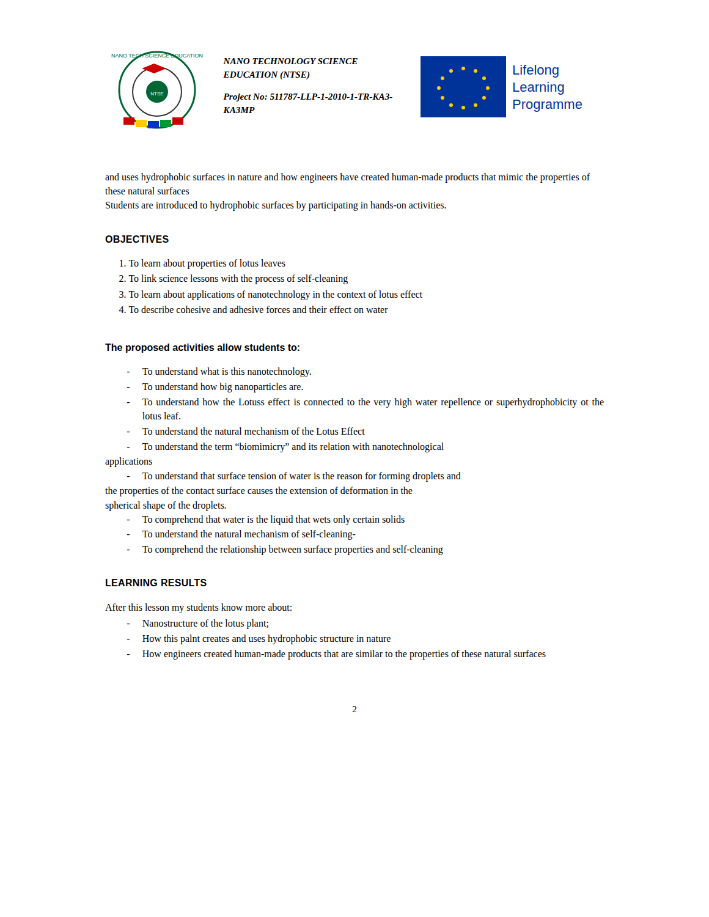NANO TECHNOLOGY SCIENCE EDUCATION (NTSE)
Project No: 511787-LLP-1-2010-1-TR-KA3-KA3MP
and uses hydrophobic surfaces in nature and how engineers have created human-made products that mimic the properties of these natural surfaces
Students are introduced to hydrophobic surfaces by participating in hands-on activities.
OBJECTIVES
To learn about properties of lotus leaves
To link science lessons with the process of self-cleaning
To learn about applications of nanotechnology in the context of lotus effect
To describe cohesive and adhesive forces and their effect on water
The proposed activities allow students to:
To understand what is this nanotechnology.
To understand how big nanoparticles are.
To understand how the Lotuss effect is connected to the very high water repellence or superhydrophobicity ot the lotus leaf.
To understand the natural mechanism of the Lotus Effect
To understand the term “biomimicry” and its relation with nanotechnological
applications
To understand that surface tension of water is the reason for forming droplets and
the properties of the contact surface causes the extension of deformation in the
spherical shape of the droplets.
To comprehend that water is the liquid that wets only certain solids
To understand the natural mechanism of self-cleaning-
To comprehend the relationship between surface properties and self-cleaning
LEARNING RESULTS
After this lesson my students know more about:
Nanostructure of the lotus plant;
How this palnt creates and uses hydrophobic structure in nature
How engineers created human-made products that are similar to the properties of these natural surfaces
2